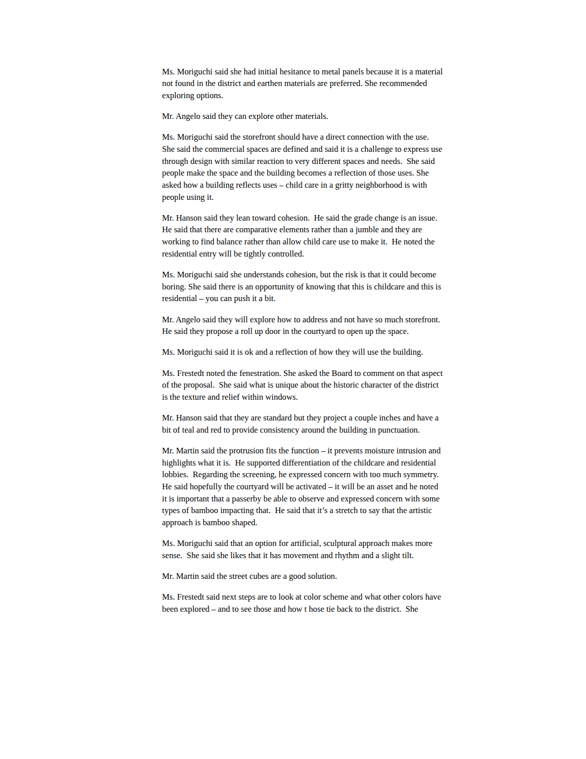Ms. Moriguchi said she had initial hesitance to metal panels because it is a material not found in the district and earthen materials are preferred. She recommended exploring options.
Mr. Angelo said they can explore other materials.
Ms. Moriguchi said the storefront should have a direct connection with the use. She said the commercial spaces are defined and said it is a challenge to express use through design with similar reaction to very different spaces and needs. She said people make the space and the building becomes a reflection of those uses. She asked how a building reflects uses – child care in a gritty neighborhood is with people using it.
Mr. Hanson said they lean toward cohesion. He said the grade change is an issue. He said that there are comparative elements rather than a jumble and they are working to find balance rather than allow child care use to make it. He noted the residential entry will be tightly controlled.
Ms. Moriguchi said she understands cohesion, but the risk is that it could become boring. She said there is an opportunity of knowing that this is childcare and this is residential – you can push it a bit.
Mr. Angelo said they will explore how to address and not have so much storefront. He said they propose a roll up door in the courtyard to open up the space.
Ms. Moriguchi said it is ok and a reflection of how they will use the building.
Ms. Frestedt noted the fenestration. She asked the Board to comment on that aspect of the proposal. She said what is unique about the historic character of the district is the texture and relief within windows.
Mr. Hanson said that they are standard but they project a couple inches and have a bit of teal and red to provide consistency around the building in punctuation.
Mr. Martin said the protrusion fits the function – it prevents moisture intrusion and highlights what it is. He supported differentiation of the childcare and residential lobbies. Regarding the screening, he expressed concern with too much symmetry. He said hopefully the courtyard will be activated – it will be an asset and he noted it is important that a passerby be able to observe and expressed concern with some types of bamboo impacting that. He said that it’s a stretch to say that the artistic approach is bamboo shaped.
Ms. Moriguchi said that an option for artificial, sculptural approach makes more sense. She said she likes that it has movement and rhythm and a slight tilt.
Mr. Martin said the street cubes are a good solution.
Ms. Frestedt said next steps are to look at color scheme and what other colors have been explored – and to see those and how t hose tie back to the district. She